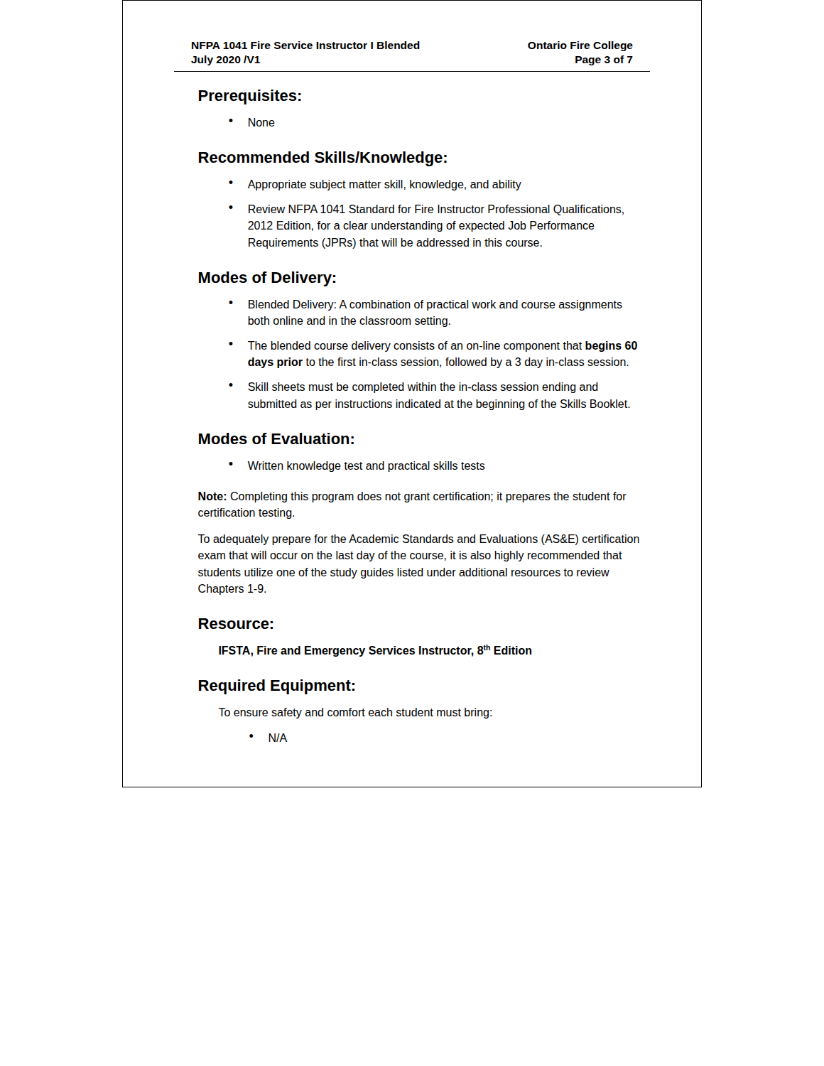NFPA 1041 Fire Service Instructor I Blended
July 2020 /V1
Ontario Fire College
Page 3 of 7
Prerequisites:
None
Recommended Skills/Knowledge:
Appropriate subject matter skill, knowledge, and ability
Review NFPA 1041 Standard for Fire Instructor Professional Qualifications, 2012 Edition, for a clear understanding of expected Job Performance Requirements (JPRs) that will be addressed in this course.
Modes of Delivery:
Blended Delivery: A combination of practical work and course assignments both online and in the classroom setting.
The blended course delivery consists of an on-line component that begins 60 days prior to the first in-class session, followed by a 3 day in-class session.
Skill sheets must be completed within the in-class session ending and submitted as per instructions indicated at the beginning of the Skills Booklet.
Modes of Evaluation:
Written knowledge test and practical skills tests
Note: Completing this program does not grant certification; it prepares the student for certification testing.
To adequately prepare for the Academic Standards and Evaluations (AS&E) certification exam that will occur on the last day of the course, it is also highly recommended that students utilize one of the study guides listed under additional resources to review Chapters 1-9.
Resource:
IFSTA, Fire and Emergency Services Instructor, 8th Edition
Required Equipment:
To ensure safety and comfort each student must bring:
N/A